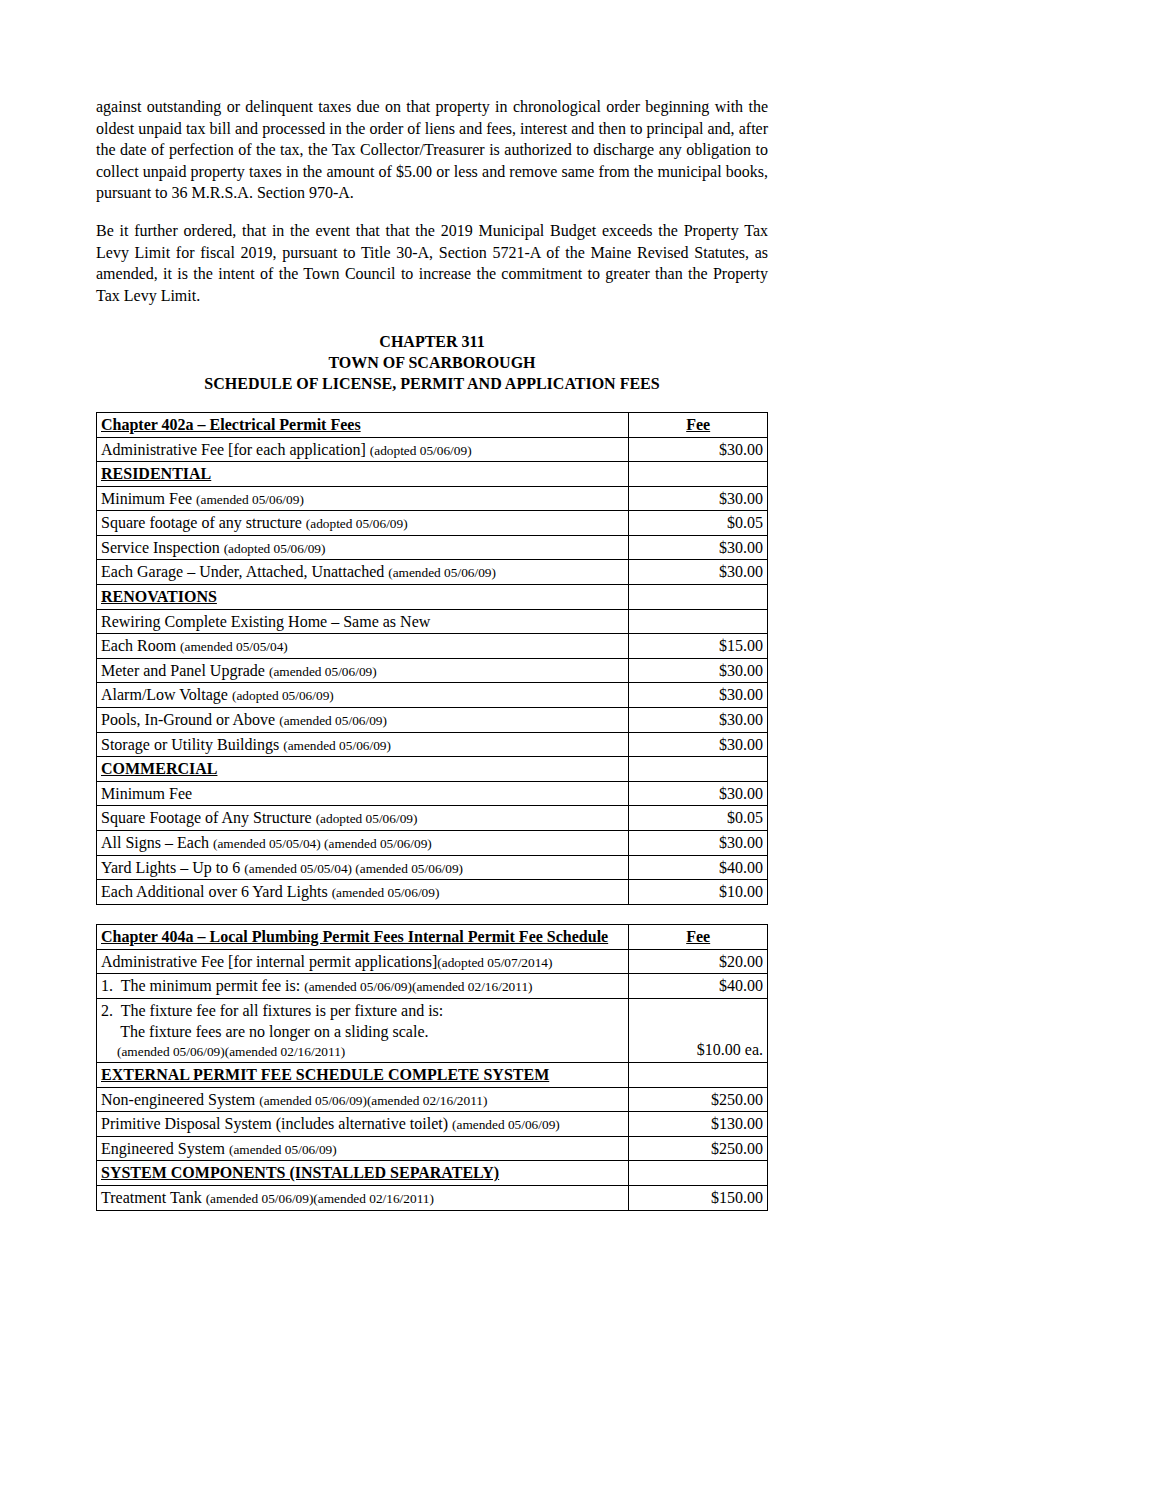against outstanding or delinquent taxes due on that property in chronological order beginning with the oldest unpaid tax bill and processed in the order of liens and fees, interest and then to principal and, after the date of perfection of the tax, the Tax Collector/Treasurer is authorized to discharge any obligation to collect unpaid property taxes in the amount of $5.00 or less and remove same from the municipal books, pursuant to 36 M.R.S.A. Section 970-A.
Be it further ordered, that in the event that that the 2019 Municipal Budget exceeds the Property Tax Levy Limit for fiscal 2019, pursuant to Title 30-A, Section 5721-A of the Maine Revised Statutes, as amended, it is the intent of the Town Council to increase the commitment to greater than the Property Tax Levy Limit.
CHAPTER 311
TOWN OF SCARBOROUGH
SCHEDULE OF LICENSE, PERMIT AND APPLICATION FEES
| Chapter 402a – Electrical Permit Fees | Fee |
| --- | --- |
| Administrative Fee [for each application] (adopted 05/06/09) | $30.00 |
| RESIDENTIAL | |
| Minimum Fee (amended 05/06/09) | $30.00 |
| Square footage of any structure (adopted 05/06/09) | $0.05 |
| Service Inspection (adopted 05/06/09) | $30.00 |
| Each Garage – Under, Attached, Unattached (amended 05/06/09) | $30.00 |
| RENOVATIONS | |
| Rewiring Complete Existing Home – Same as New | |
| Each Room (amended 05/05/04) | $15.00 |
| Meter and Panel Upgrade (amended 05/06/09) | $30.00 |
| Alarm/Low Voltage (adopted 05/06/09) | $30.00 |
| Pools, In-Ground or Above (amended 05/06/09) | $30.00 |
| Storage or Utility Buildings (amended 05/06/09) | $30.00 |
| COMMERCIAL | |
| Minimum Fee | $30.00 |
| Square Footage of Any Structure (adopted 05/06/09) | $0.05 |
| All Signs – Each (amended 05/05/04) (amended 05/06/09) | $30.00 |
| Yard Lights – Up to 6 (amended 05/05/04) (amended 05/06/09) | $40.00 |
| Each Additional over 6 Yard Lights (amended 05/06/09) | $10.00 |
| Chapter 404a – Local Plumbing Permit Fees Internal Permit Fee Schedule | Fee |
| --- | --- |
| Administrative Fee [for internal permit applications] (adopted 05/07/2014) | $20.00 |
| 1. The minimum permit fee is: (amended 05/06/09)(amended 02/16/2011) | $40.00 |
| 2. The fixture fee for all fixtures is per fixture and is: The fixture fees are no longer on a sliding scale. (amended 05/06/09)(amended 02/16/2011) | $10.00 ea. |
| EXTERNAL PERMIT FEE SCHEDULE COMPLETE SYSTEM | |
| Non-engineered System (amended 05/06/09)(amended 02/16/2011) | $250.00 |
| Primitive Disposal System (includes alternative toilet) (amended 05/06/09) | $130.00 |
| Engineered System (amended 05/06/09) | $250.00 |
| SYSTEM COMPONENTS (INSTALLED SEPARATELY) | |
| Treatment Tank (amended 05/06/09)(amended 02/16/2011) | $150.00 |